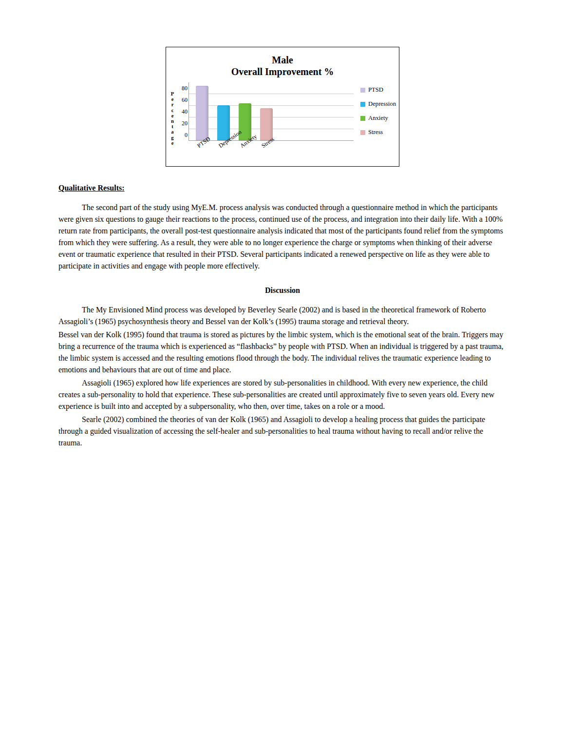Male
Overall Improvement %
Percentage
80
60
40
20
0
PTSD Depression Anxiety Stress
PTSD
Depression
Anxiety
Stress
Qualitative Results:
The second part of the study using MyE.M. process analysis was conducted through a questionnaire method in which the participants were given six questions to gauge their reactions to the process, continued use of the process, and integration into their daily life. With a 100% return rate from participants, the overall post-test questionnaire analysis indicated that most of the participants found relief from the symptoms from which they were suffering. As a result, they were able to no longer experience the charge or symptoms when thinking of their adverse event or traumatic experience that resulted in their PTSD. Several participants indicated a renewed perspective on life as they were able to participate in activities and engage with people more effectively.
Discussion
The My Envisioned Mind process was developed by Beverley Searle (2002) and is based in the theoretical framework of Roberto Assagioli’s (1965) psychosynthesis theory and Bessel van der Kolk’s (1995) trauma storage and retrieval theory.
Bessel van der Kolk (1995) found that trauma is stored as pictures by the limbic system, which is the emotional seat of the brain. Triggers may bring a recurrence of the trauma which is experienced as “flashbacks” by people with PTSD. When an individual is triggered by a past trauma, the limbic system is accessed and the resulting emotions flood through the body. The individual relives the traumatic experience leading to emotions and behaviours that are out of time and place.
Assagioli (1965) explored how life experiences are stored by sub-personalities in childhood. With every new experience, the child creates a sub-personality to hold that experience. These sub-personalities are created until approximately five to seven years old. Every new experience is built into and accepted by a subpersonality, who then, over time, takes on a role or a mood.
Searle (2002) combined the theories of van der Kolk (1965) and Assagioli to develop a healing process that guides the participate through a guided visualization of accessing the self-healer and sub-personalities to heal trauma without having to recall and/or relive the trauma.